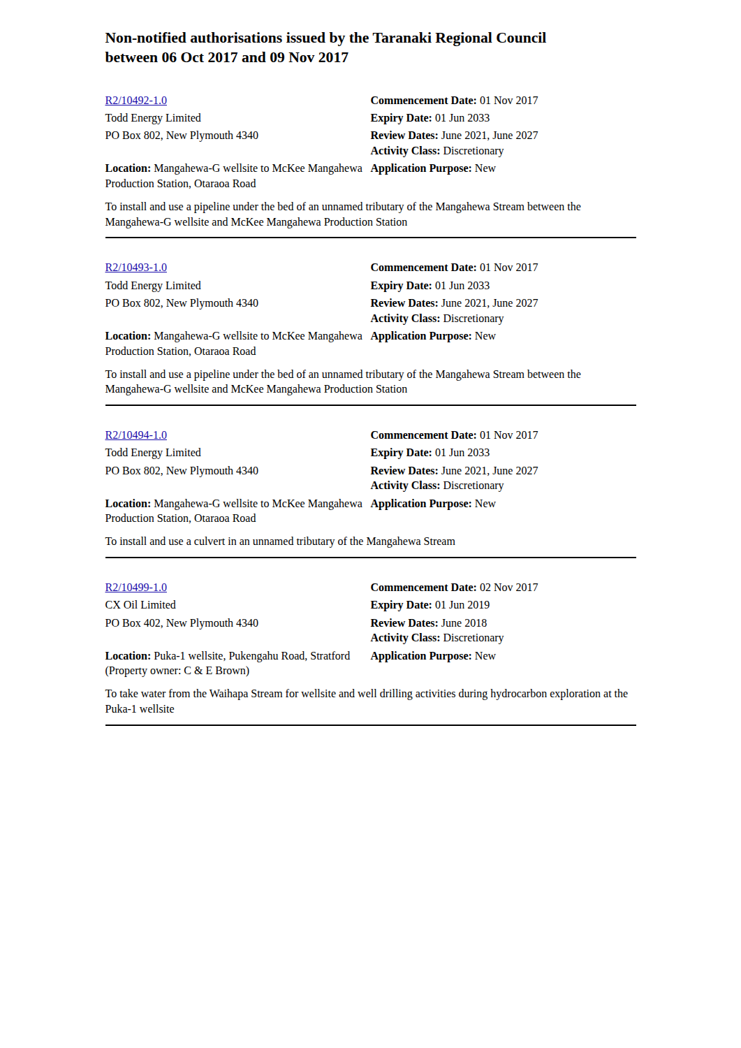Non-notified authorisations issued by the Taranaki Regional Council
between 06 Oct 2017 and 09 Nov 2017
| R2/10492-1.0 | Commencement Date: 01 Nov 2017 |
| Todd Energy Limited | Expiry Date: 01 Jun 2033 |
| PO Box 802, New Plymouth 4340 | Review Dates: June 2021, June 2027 Activity Class: Discretionary |
| Location: Mangahewa-G wellsite to McKee Mangahewa Production Station, Otaraoa Road | Application Purpose: New |
To install and use a pipeline under the bed of an unnamed tributary of the Mangahewa Stream between the Mangahewa-G wellsite and McKee Mangahewa Production Station
| R2/10493-1.0 | Commencement Date: 01 Nov 2017 |
| Todd Energy Limited | Expiry Date: 01 Jun 2033 |
| PO Box 802, New Plymouth 4340 | Review Dates: June 2021, June 2027 Activity Class: Discretionary |
| Location: Mangahewa-G wellsite to McKee Mangahewa Production Station, Otaraoa Road | Application Purpose: New |
To install and use a pipeline under the bed of an unnamed tributary of the Mangahewa Stream between the Mangahewa-G wellsite and McKee Mangahewa Production Station
| R2/10494-1.0 | Commencement Date: 01 Nov 2017 |
| Todd Energy Limited | Expiry Date: 01 Jun 2033 |
| PO Box 802, New Plymouth 4340 | Review Dates: June 2021, June 2027 Activity Class: Discretionary |
| Location: Mangahewa-G wellsite to McKee Mangahewa Production Station, Otaraoa Road | Application Purpose: New |
To install and use a culvert in an unnamed tributary of the Mangahewa Stream
| R2/10499-1.0 | Commencement Date: 02 Nov 2017 |
| CX Oil Limited | Expiry Date: 01 Jun 2019 |
| PO Box 402, New Plymouth 4340 | Review Dates: June 2018 Activity Class: Discretionary |
| Location: Puka-1 wellsite, Pukengahu Road, Stratford (Property owner: C & E Brown) | Application Purpose: New |
To take water from the Waihapa Stream for wellsite and well drilling activities during hydrocarbon exploration at the Puka-1 wellsite